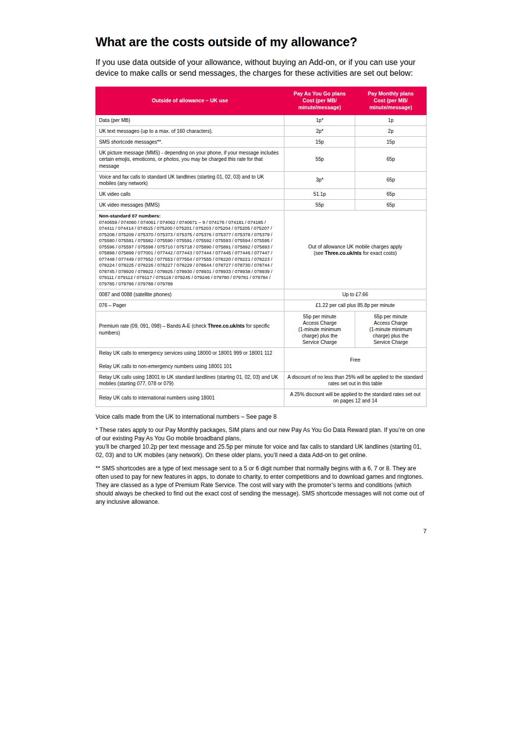What are the costs outside of my allowance?
If you use data outside of your allowance, without buying an Add-on, or if you can use your device to make calls or send messages, the charges for these activities are set out below:
| Outside of allowance – UK use | Pay As You Go plans Cost (per MB/ minute/message) | Pay Monthly plans Cost (per MB/ minute/message) |
| --- | --- | --- |
| Data (per MB) | 1p* | 1p |
| UK text messages (up to a max. of 160 characters). | 2p* | 2p |
| SMS shortcode messages**. | 15p | 15p |
| UK picture message (MMS) - depending on your phone, if your message includes certain emojis, emoticons, or photos, you may be charged this rate for that message | 55p | 65p |
| Voice and fax calls to standard UK landlines (starting 01, 02, 03) and to UK mobiles (any network) | 3p* | 65p |
| UK video calls | 51.1p | 65p |
| UK video messages (MMS) | 55p | 65p |
| Non-standard 07 numbers: 0740659 / 074060 / 074061 / 074062 / 0740671 – 9 / 074176 / 074181 / 074185 / 074411 / 074414 / 074515 / 075200 / 075201 / 075203 / 075204 / 075205 / 075207 / 075208 / 075209 / 075370 / 075373 / 075375 / 075376 / 075377 / 075378 / 075379 / 075580 / 075581 / 075582 / 075590 / 075591 / 075592 / 075593 / 075594 / 075595 / 075596 / 075597 / 075598 / 075710 / 075718 / 075890 / 075891 / 075892 / 075893 / 075898 / 075899 / 077001 / 077442 / 077443 / 077444 / 077445 / 077446 / 077447 / 077448 / 077449 / 077552 / 077553 / 077554 / 077555 / 078220 / 078221 / 078223 / 078224 / 078225 / 078226 / 078227 / 078229 / 078644 / 078727 / 078730 / 078744 / 078745 / 078920 / 078922 / 078925 / 078930 / 078931 / 078933 / 078938 / 078939 / 079111 / 079112 / 079117 / 079118 / 079245 / 079246 / 079780 / 079781 / 079784 / 079785 / 079786 / 079788 / 079789 | Out of allowance UK mobile charges apply (see Three.co.uk/nts for exact costs) |
| 0087 and 0088 (satellite phones) | Up to £7.66 |
| 076 – Pager | £1.22 per call plus 85.8p per minute |
| Premium rate (09, 091, 098) – Bands A-E (check Three.co.uk/nts for specific numbers) | 55p per minute Access Charge (1-minute minimum charge) plus the Service Charge | 65p per minute Access Charge (1-minute minimum charge) plus the Service Charge |
| Relay UK calls to emergency services using 18000 or 18001 999 or 18001 112 Relay UK calls to non-emergency numbers using 18001 101 | Free |
| Relay UK calls using 18001 to UK standard landlines (starting 01, 02, 03) and UK mobiles (starting 077, 078 or 079) | A discount of no less than 25% will be applied to the standard rates set out in this table |
| Relay UK calls to international numbers using 18001 | A 25% discount will be applied to the standard rates set out on pages 12 and 14 |
Voice calls made from the UK to international numbers – See page 8
* These rates apply to our Pay Monthly packages, SIM plans and our new Pay As You Go Data Reward plan. If you’re on one of our existing Pay As You Go mobile broadband plans,
you’ll be charged 10.2p per text message and 25.5p per minute for voice and fax calls to standard UK landlines (starting 01, 02, 03) and to UK mobiles (any network). On these older plans, you’ll need a data Add-on to get online.
** SMS shortcodes are a type of text message sent to a 5 or 6 digit number that normally begins with a 6, 7 or 8. They are often used to pay for new features in apps, to donate to charity, to enter competitions and to download games and ringtones. They are classed as a type of Premium Rate Service. The cost will vary with the promoter’s terms and conditions (which should always be checked to find out the exact cost of sending the message). SMS shortcode messages will not come out of any inclusive allowance.
7